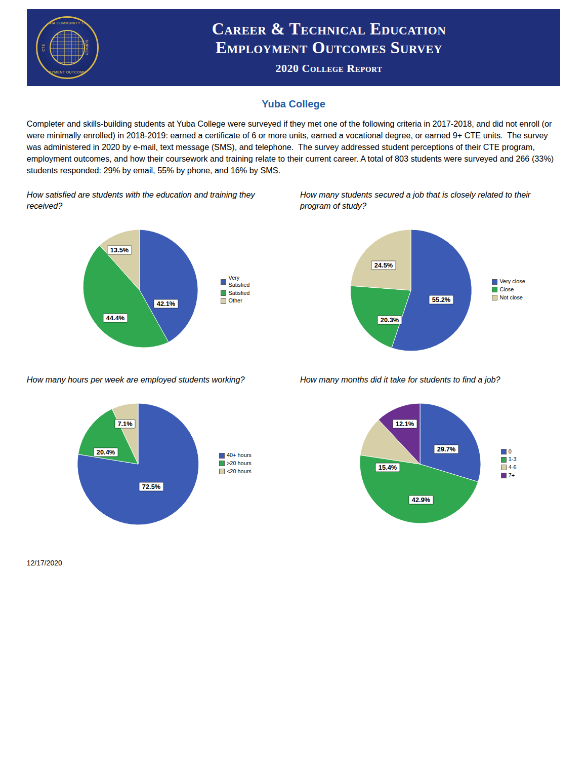CALIFORNIA COMMUNITY COLLEGES CTE EMPLOYMENT OUTCOMES SURVEY CTE SURVEY
Career & Technical Education
Employment Outcomes Survey
2020 College Report
Yuba College
Completer and skills-building students at Yuba College were surveyed if they met one of the following criteria in 2017-2018, and did not enroll (or were minimally enrolled) in 2018-2019: earned a certificate of 6 or more units, earned a vocational degree, or earned 9+ CTE units. The survey was administered in 2020 by e-mail, text message (SMS), and telephone. The survey addressed student perceptions of their CTE program, employment outcomes, and how their coursework and training relate to their current career. A total of 803 students were surveyed and 266 (33%) students responded: 29% by email, 55% by phone, and 16% by SMS.
How satisfied are students with the education and training they received?
42.1% 44.4% 13.5%
Very
Satisfied
Satisfied
Other
How many students secured a job that is closely related to their program of study?
55.2% 20.3% 24.5%
Very close
Close
Not close
How many hours per week are employed students working?
72.5% 20.4% 7.1%
40+ hours
>20 hours
<20 hours
How many months did it take for students to find a job?
29.7% 42.9% 15.4% 12.1%
0
1-3
4-6
7+
12/17/2020